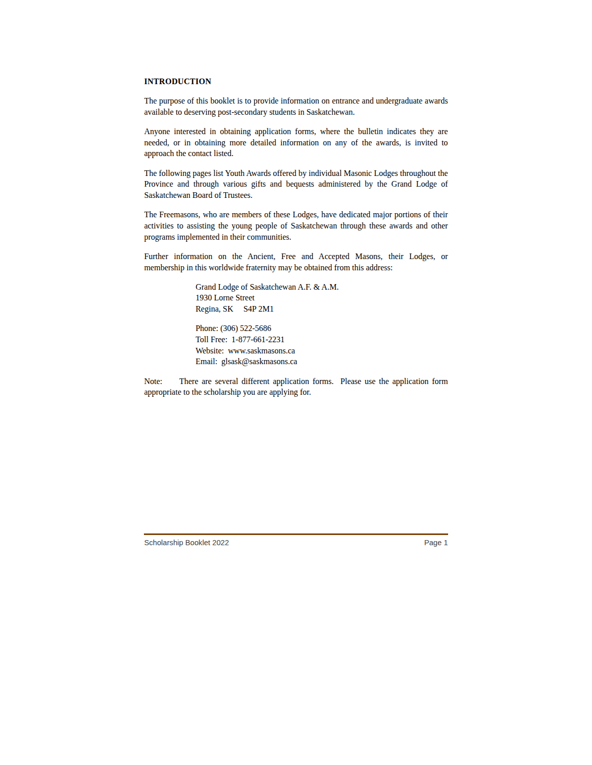INTRODUCTION
The purpose of this booklet is to provide information on entrance and undergraduate awards available to deserving post-secondary students in Saskatchewan.
Anyone interested in obtaining application forms, where the bulletin indicates they are needed, or in obtaining more detailed information on any of the awards, is invited to approach the contact listed.
The following pages list Youth Awards offered by individual Masonic Lodges throughout the Province and through various gifts and bequests administered by the Grand Lodge of Saskatchewan Board of Trustees.
The Freemasons, who are members of these Lodges, have dedicated major portions of their activities to assisting the young people of Saskatchewan through these awards and other programs implemented in their communities.
Further information on the Ancient, Free and Accepted Masons, their Lodges, or membership in this worldwide fraternity may be obtained from this address:
Grand Lodge of Saskatchewan A.F. & A.M.
1930 Lorne Street
Regina, SK S4P 2M1
Phone: (306) 522-5686
Toll Free: 1-877-661-2231
Website: www.saskmasons.ca
Email: glsask@saskmasons.ca
Note: There are several different application forms. Please use the application form appropriate to the scholarship you are applying for.
Scholarship Booklet 2022
Page 1